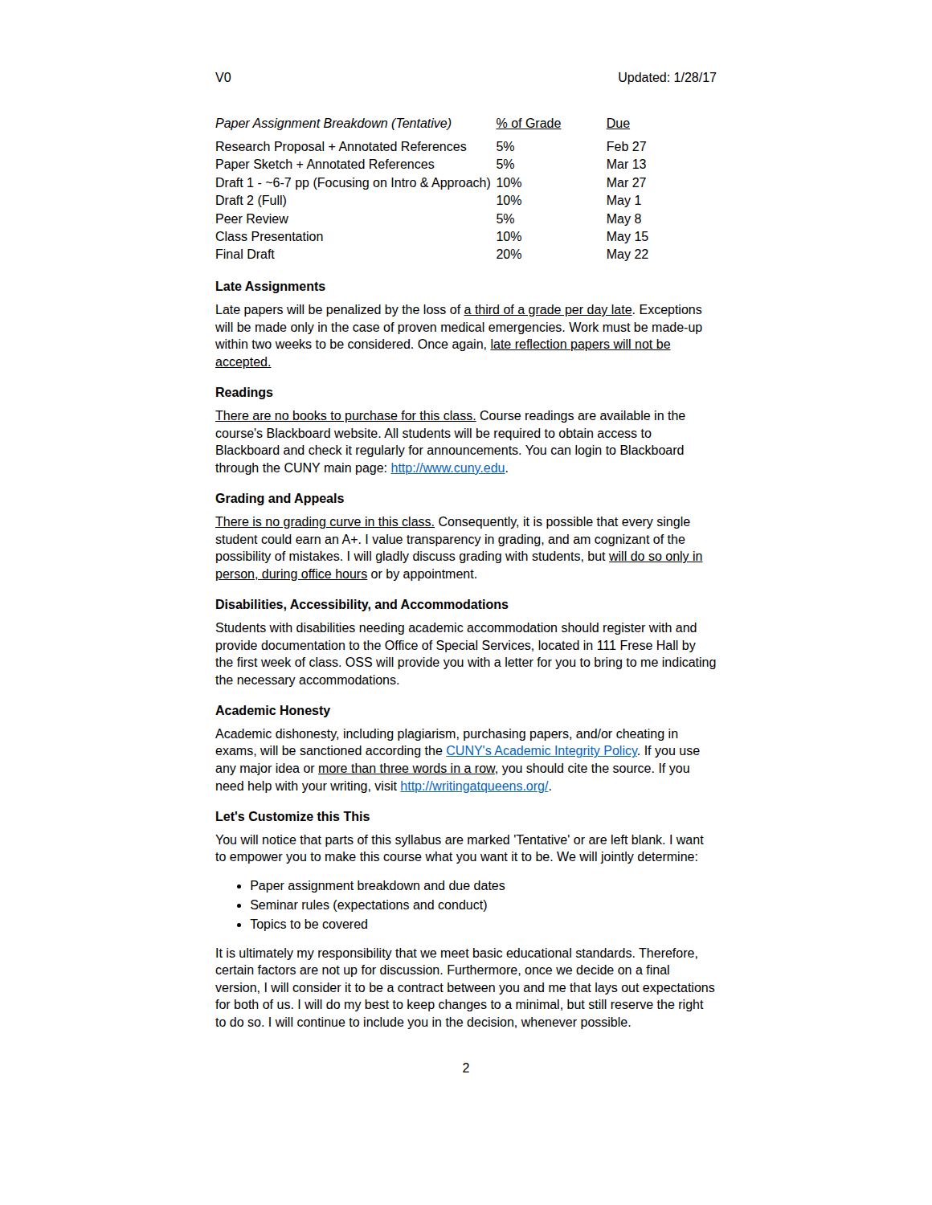V0 Updated: 1/28/17
| Paper Assignment Breakdown (Tentative) | % of Grade | Due |
| --- | --- | --- |
| Research Proposal + Annotated References | 5% | Feb 27 |
| Paper Sketch + Annotated References | 5% | Mar 13 |
| Draft 1 - ~6-7 pp (Focusing on Intro & Approach) | 10% | Mar 27 |
| Draft 2 (Full) | 10% | May 1 |
| Peer Review | 5% | May 8 |
| Class Presentation | 10% | May 15 |
| Final Draft | 20% | May 22 |
Late Assignments
Late papers will be penalized by the loss of a third of a grade per day late. Exceptions will be made only in the case of proven medical emergencies. Work must be made-up within two weeks to be considered. Once again, late reflection papers will not be accepted.
Readings
There are no books to purchase for this class. Course readings are available in the course's Blackboard website. All students will be required to obtain access to Blackboard and check it regularly for announcements. You can login to Blackboard through the CUNY main page: http://www.cuny.edu.
Grading and Appeals
There is no grading curve in this class. Consequently, it is possible that every single student could earn an A+. I value transparency in grading, and am cognizant of the possibility of mistakes. I will gladly discuss grading with students, but will do so only in person, during office hours or by appointment.
Disabilities, Accessibility, and Accommodations
Students with disabilities needing academic accommodation should register with and provide documentation to the Office of Special Services, located in 111 Frese Hall by the first week of class. OSS will provide you with a letter for you to bring to me indicating the necessary accommodations.
Academic Honesty
Academic dishonesty, including plagiarism, purchasing papers, and/or cheating in exams, will be sanctioned according the CUNY's Academic Integrity Policy. If you use any major idea or more than three words in a row, you should cite the source. If you need help with your writing, visit http://writingatqueens.org/.
Let's Customize this This
You will notice that parts of this syllabus are marked 'Tentative' or are left blank. I want to empower you to make this course what you want it to be. We will jointly determine:
Paper assignment breakdown and due dates
Seminar rules (expectations and conduct)
Topics to be covered
It is ultimately my responsibility that we meet basic educational standards. Therefore, certain factors are not up for discussion. Furthermore, once we decide on a final version, I will consider it to be a contract between you and me that lays out expectations for both of us. I will do my best to keep changes to a minimal, but still reserve the right to do so. I will continue to include you in the decision, whenever possible.
2